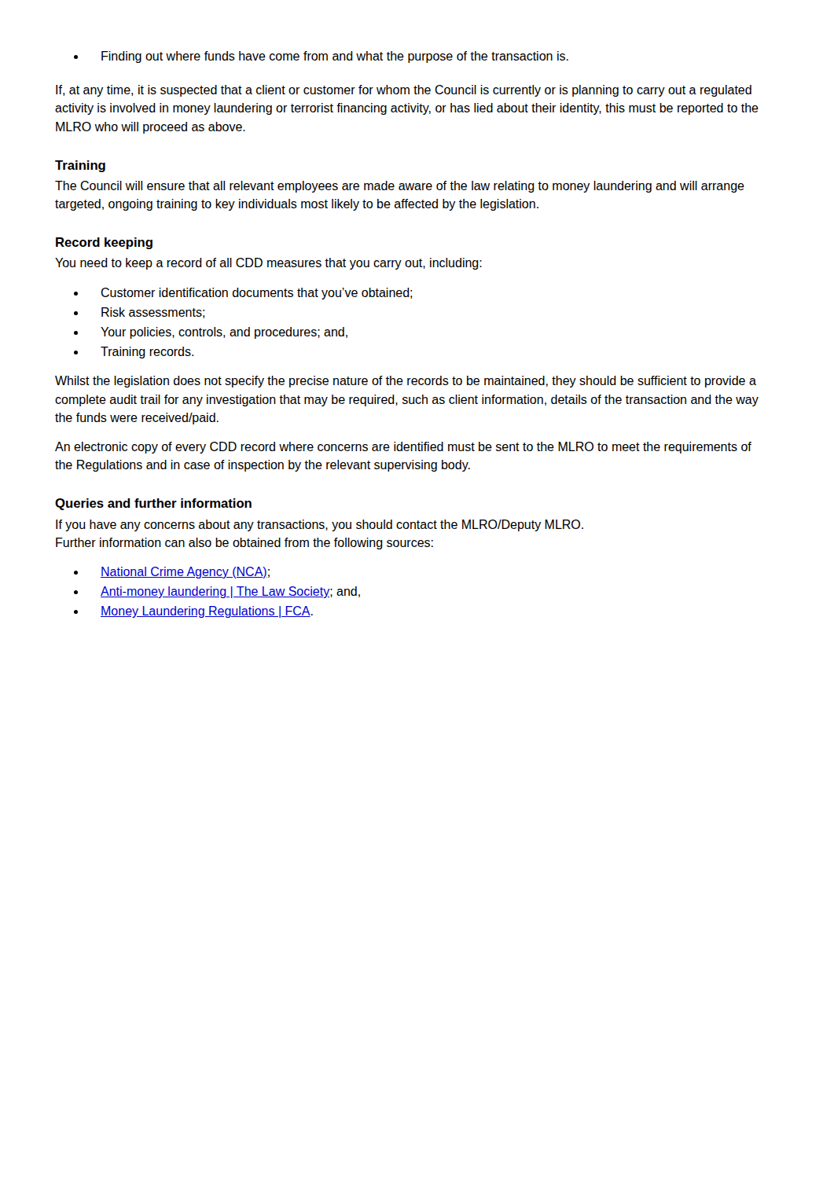Finding out where funds have come from and what the purpose of the transaction is.
If, at any time, it is suspected that a client or customer for whom the Council is currently or is planning to carry out a regulated activity is involved in money laundering or terrorist financing activity, or has lied about their identity, this must be reported to the MLRO who will proceed as above.
Training
The Council will ensure that all relevant employees are made aware of the law relating to money laundering and will arrange targeted, ongoing training to key individuals most likely to be affected by the legislation.
Record keeping
You need to keep a record of all CDD measures that you carry out, including:
Customer identification documents that you’ve obtained;
Risk assessments;
Your policies, controls, and procedures; and,
Training records.
Whilst the legislation does not specify the precise nature of the records to be maintained, they should be sufficient to provide a complete audit trail for any investigation that may be required, such as client information, details of the transaction and the way the funds were received/paid.
An electronic copy of every CDD record where concerns are identified must be sent to the MLRO to meet the requirements of the Regulations and in case of inspection by the relevant supervising body.
Queries and further information
If you have any concerns about any transactions, you should contact the MLRO/Deputy MLRO.
Further information can also be obtained from the following sources:
National Crime Agency (NCA);
Anti-money laundering | The Law Society; and,
Money Laundering Regulations | FCA.